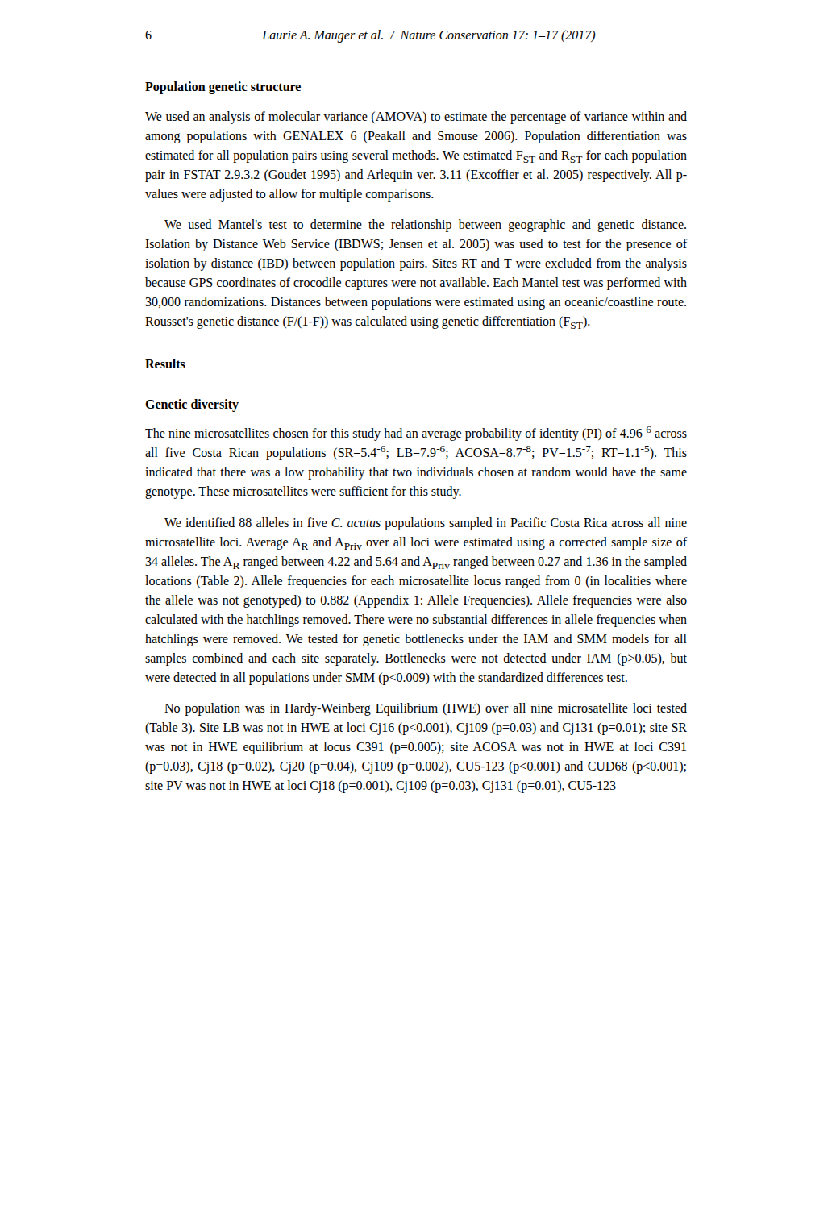6 Laurie A. Mauger et al. / Nature Conservation 17: 1–17 (2017)
Population genetic structure
We used an analysis of molecular variance (AMOVA) to estimate the percentage of variance within and among populations with GENALEX 6 (Peakall and Smouse 2006). Population differentiation was estimated for all population pairs using several methods. We estimated FST and RST for each population pair in FSTAT 2.9.3.2 (Goudet 1995) and Arlequin ver. 3.11 (Excoffier et al. 2005) respectively. All p-values were adjusted to allow for multiple comparisons.
We used Mantel's test to determine the relationship between geographic and genetic distance. Isolation by Distance Web Service (IBDWS; Jensen et al. 2005) was used to test for the presence of isolation by distance (IBD) between population pairs. Sites RT and T were excluded from the analysis because GPS coordinates of crocodile captures were not available. Each Mantel test was performed with 30,000 randomizations. Distances between populations were estimated using an oceanic/coastline route. Rousset's genetic distance (F/(1-F)) was calculated using genetic differentiation (FST).
Results
Genetic diversity
The nine microsatellites chosen for this study had an average probability of identity (PI) of 4.96-6 across all five Costa Rican populations (SR=5.4-6; LB=7.9-6; ACOSA=8.7-8; PV=1.5-7; RT=1.1-5). This indicated that there was a low probability that two individuals chosen at random would have the same genotype. These microsatellites were sufficient for this study.
We identified 88 alleles in five C. acutus populations sampled in Pacific Costa Rica across all nine microsatellite loci. Average AR and APriv over all loci were estimated using a corrected sample size of 34 alleles. The AR ranged between 4.22 and 5.64 and APriv ranged between 0.27 and 1.36 in the sampled locations (Table 2). Allele frequencies for each microsatellite locus ranged from 0 (in localities where the allele was not genotyped) to 0.882 (Appendix 1: Allele Frequencies). Allele frequencies were also calculated with the hatchlings removed. There were no substantial differences in allele frequencies when hatchlings were removed. We tested for genetic bottlenecks under the IAM and SMM models for all samples combined and each site separately. Bottlenecks were not detected under IAM (p>0.05), but were detected in all populations under SMM (p<0.009) with the standardized differences test.
No population was in Hardy-Weinberg Equilibrium (HWE) over all nine microsatellite loci tested (Table 3). Site LB was not in HWE at loci Cj16 (p<0.001), Cj109 (p=0.03) and Cj131 (p=0.01); site SR was not in HWE equilibrium at locus C391 (p=0.005); site ACOSA was not in HWE at loci C391 (p=0.03), Cj18 (p=0.02), Cj20 (p=0.04), Cj109 (p=0.002), CU5-123 (p<0.001) and CUD68 (p<0.001); site PV was not in HWE at loci Cj18 (p=0.001), Cj109 (p=0.03), Cj131 (p=0.01), CU5-123